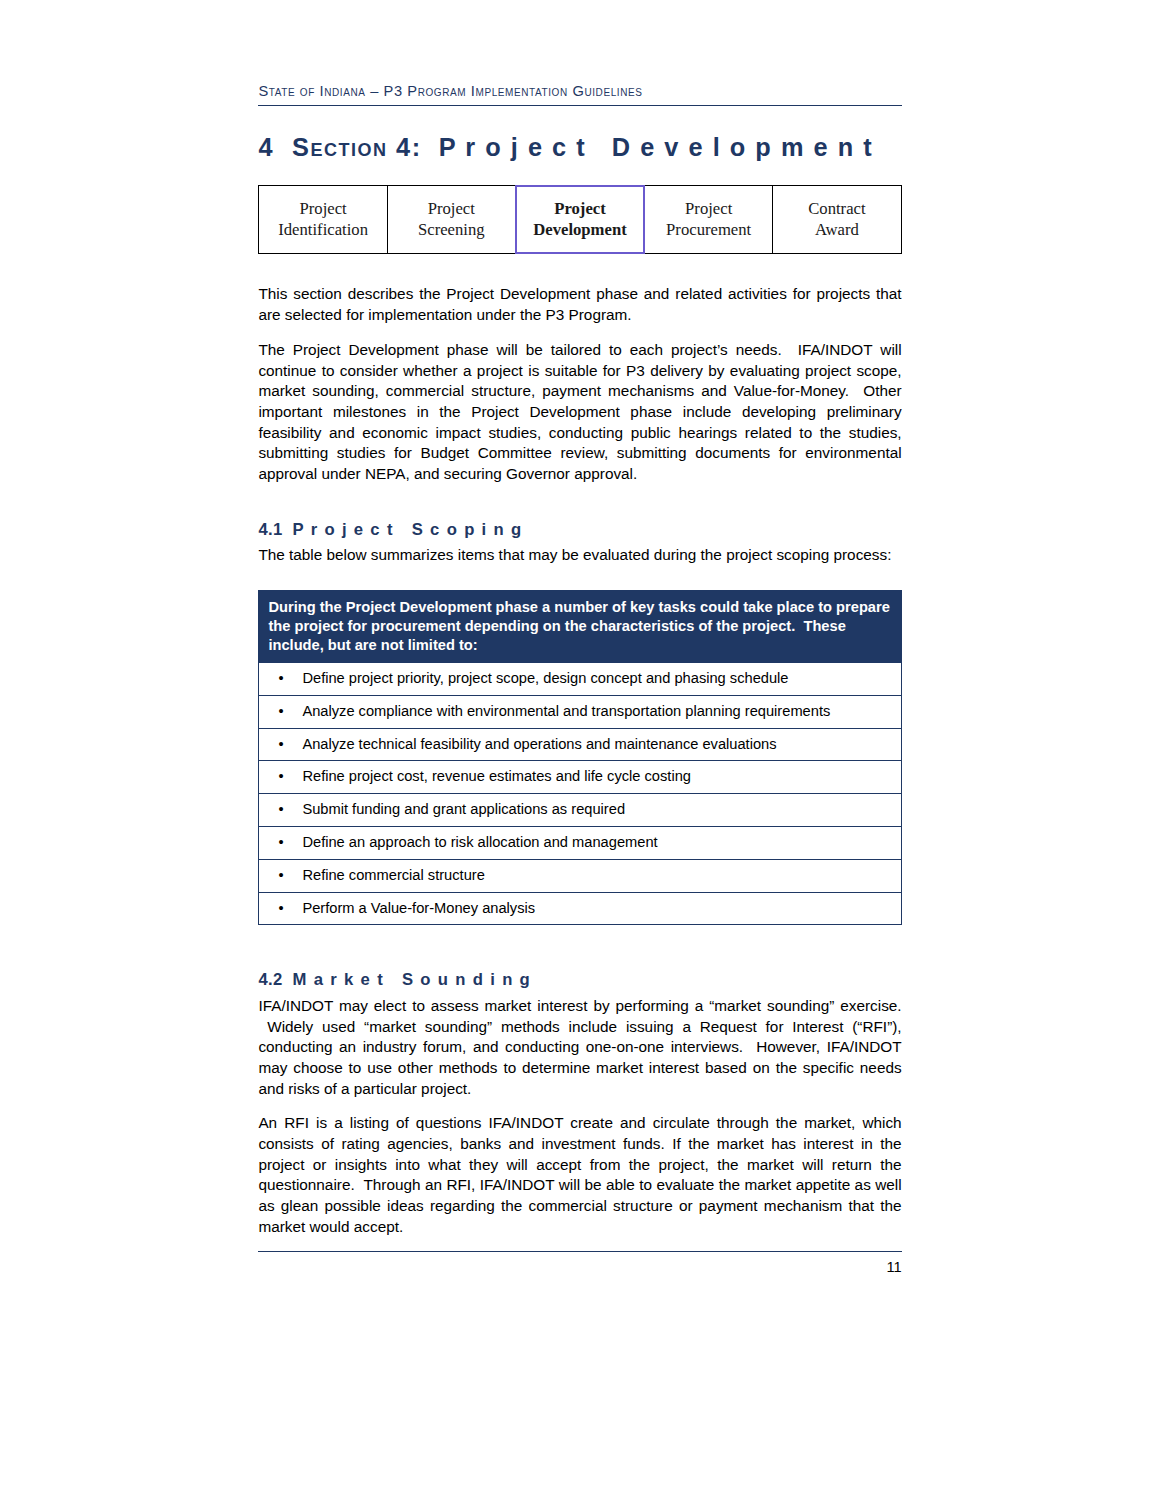State of Indiana – P3 Program Implementation Guidelines
4 Section 4: P r o j e c t D e v e l o p m e n t
| Project Identification | Project Screening | Project Development | Project Procurement | Contract Award |
This section describes the Project Development phase and related activities for projects that are selected for implementation under the P3 Program.
The Project Development phase will be tailored to each project’s needs. IFA/INDOT will continue to consider whether a project is suitable for P3 delivery by evaluating project scope, market sounding, commercial structure, payment mechanisms and Value-for-Money. Other important milestones in the Project Development phase include developing preliminary feasibility and economic impact studies, conducting public hearings related to the studies, submitting studies for Budget Committee review, submitting documents for environmental approval under NEPA, and securing Governor approval.
4.1 P r o j e c t S c o p i n g
The table below summarizes items that may be evaluated during the project scoping process:
| During the Project Development phase a number of key tasks could take place to prepare the project for procurement depending on the characteristics of the project. These include, but are not limited to: |
| --- |
| • Define project priority, project scope, design concept and phasing schedule |
| • Analyze compliance with environmental and transportation planning requirements |
| • Analyze technical feasibility and operations and maintenance evaluations |
| • Refine project cost, revenue estimates and life cycle costing |
| • Submit funding and grant applications as required |
| • Define an approach to risk allocation and management |
| • Refine commercial structure |
| • Perform a Value-for-Money analysis |
4.2 M a r k e t S o u n d i n g
IFA/INDOT may elect to assess market interest by performing a “market sounding” exercise. Widely used “market sounding” methods include issuing a Request for Interest (“RFI”), conducting an industry forum, and conducting one-on-one interviews. However, IFA/INDOT may choose to use other methods to determine market interest based on the specific needs and risks of a particular project.
An RFI is a listing of questions IFA/INDOT create and circulate through the market, which consists of rating agencies, banks and investment funds. If the market has interest in the project or insights into what they will accept from the project, the market will return the questionnaire. Through an RFI, IFA/INDOT will be able to evaluate the market appetite as well as glean possible ideas regarding the commercial structure or payment mechanism that the market would accept.
11